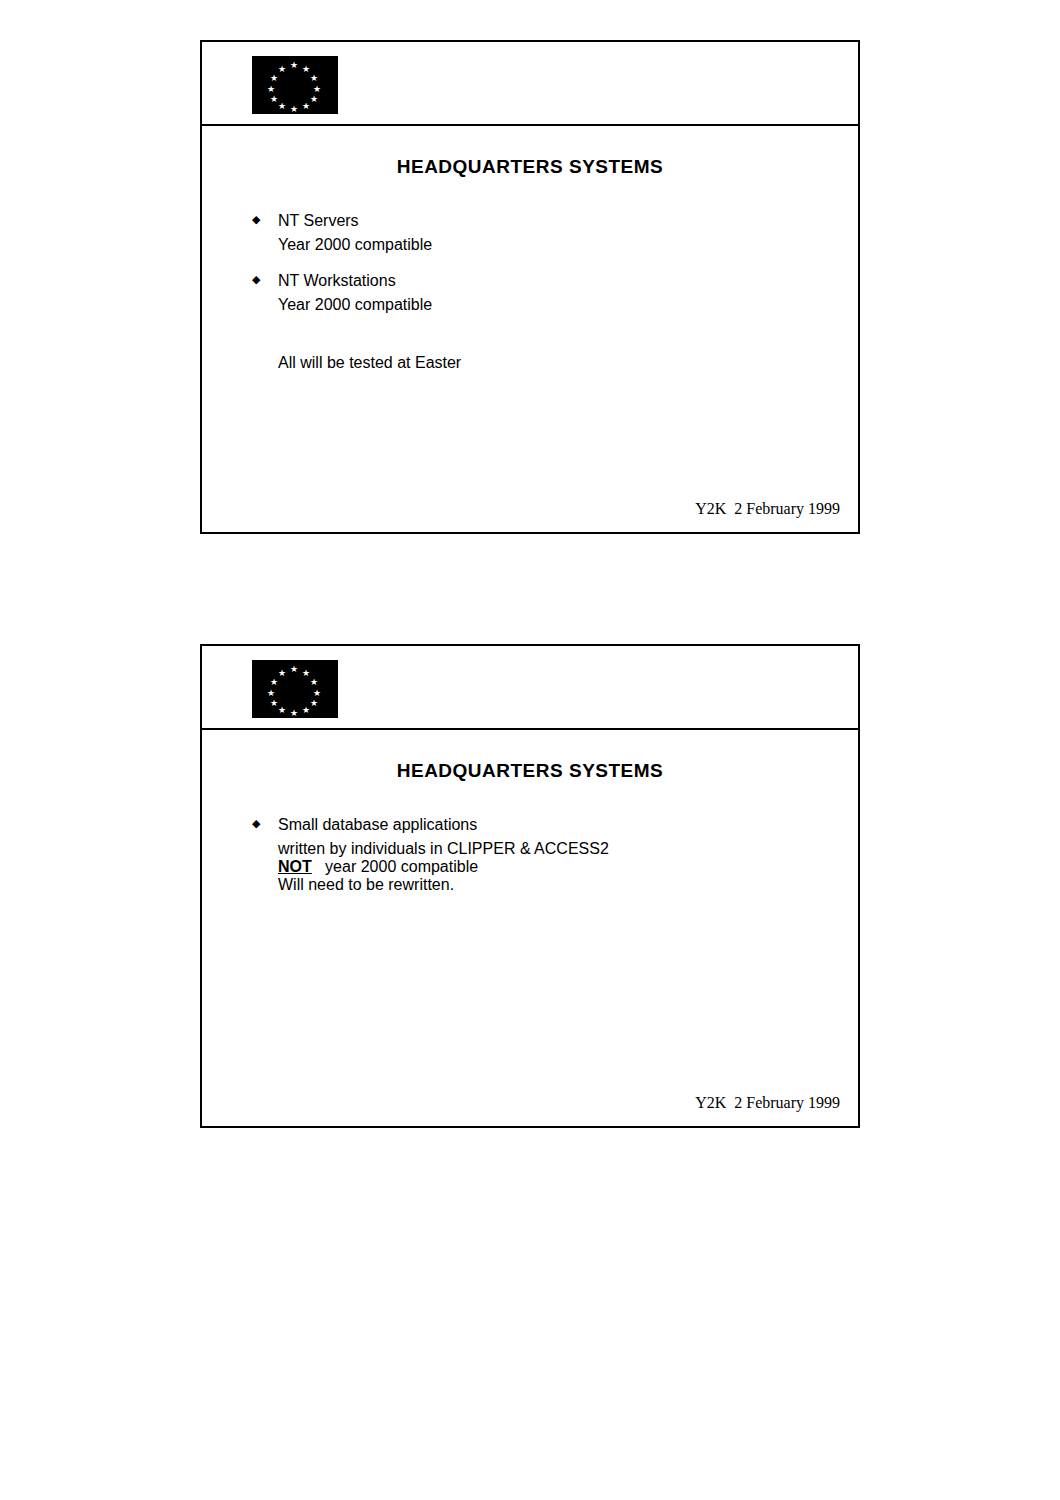★ ★ ★ ★ ★ ★ ★ ★ ★ ★ ★ ★
HEADQUARTERS SYSTEMS
NT Servers
Year 2000 compatible
NT Workstations
Year 2000 compatible
All will be tested at Easter
Y2K 2 February 1999
★ ★ ★ ★ ★ ★ ★ ★ ★ ★ ★ ★
HEADQUARTERS SYSTEMS
Small database applications
written by individuals in CLIPPER & ACCESS2
NOT year 2000 compatible
Will need to be rewritten.
Y2K 2 February 1999